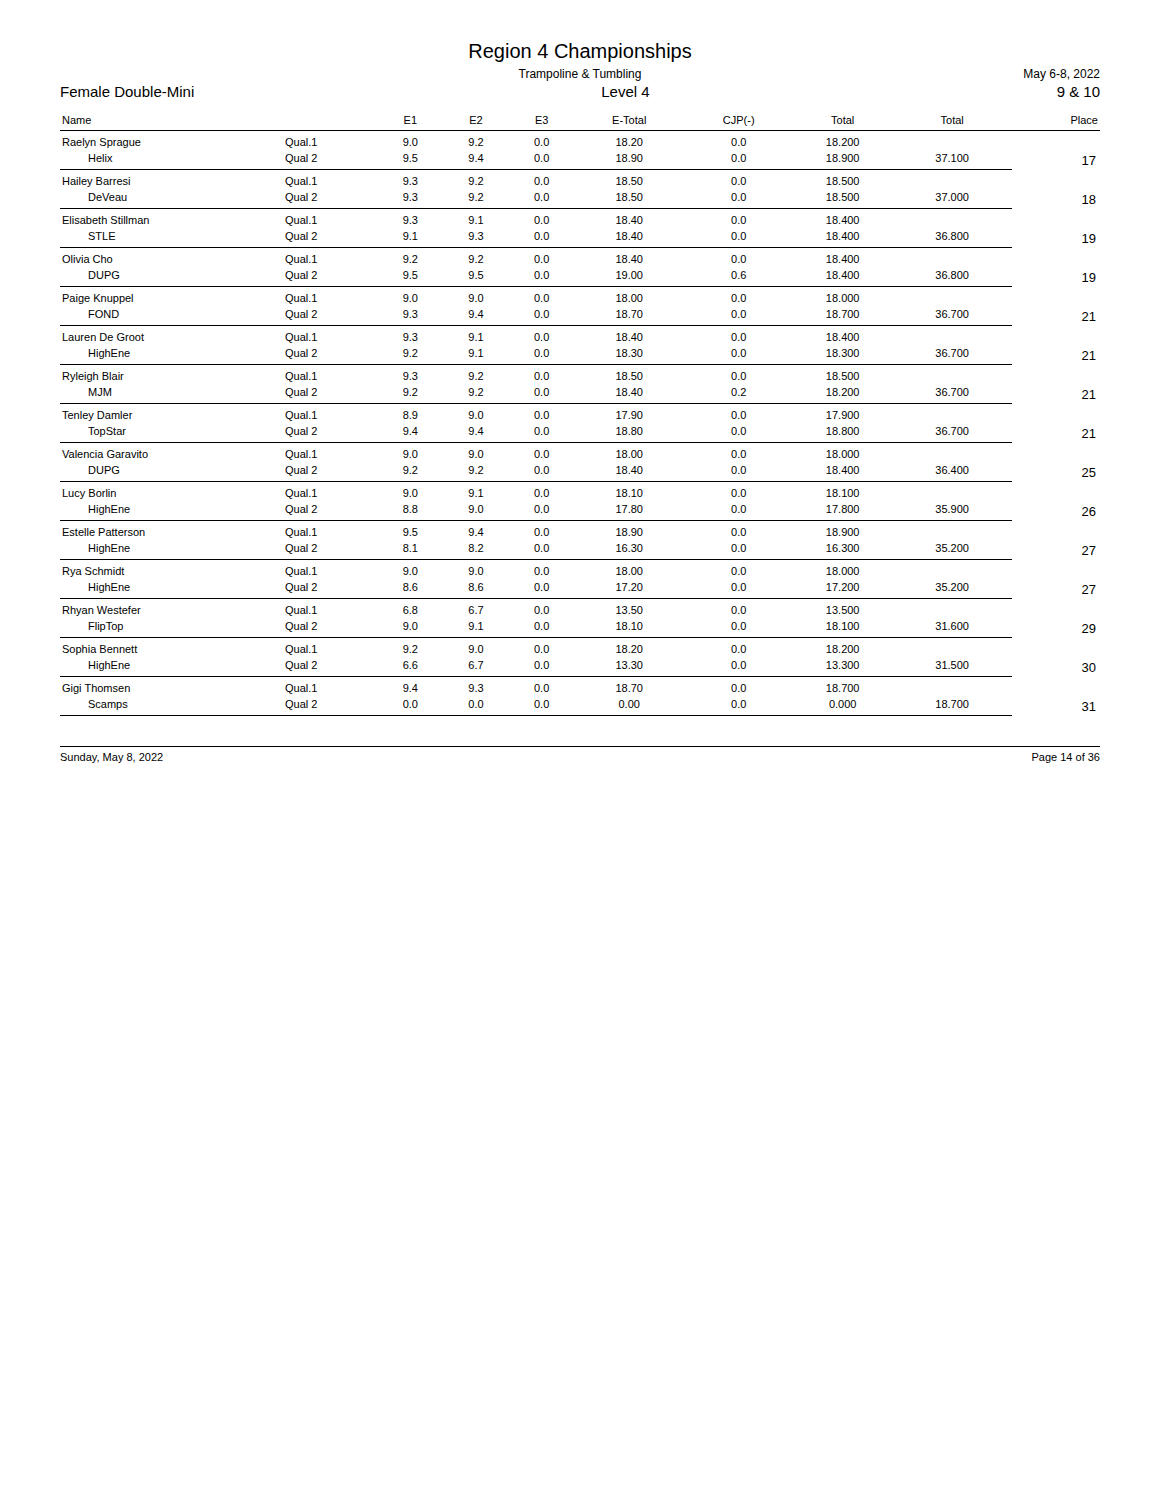Region 4 Championships
Trampoline & Tumbling
May 6-8, 2022
Female Double-Mini
Level 4
9 & 10
| Name | | E1 | E2 | E3 | E-Total | CJP(-) | Total | Total | Place |
| --- | --- | --- | --- | --- | --- | --- | --- | --- | --- |
| Raelyn Sprague | Qual.1 | 9.0 | 9.2 | 0.0 | 18.20 | 0.0 | 18.200 | | 17 |
| Helix | Qual 2 | 9.5 | 9.4 | 0.0 | 18.90 | 0.0 | 18.900 | 37.100 |
| Hailey Barresi | Qual.1 | 9.3 | 9.2 | 0.0 | 18.50 | 0.0 | 18.500 | | 18 |
| DeVeau | Qual 2 | 9.3 | 9.2 | 0.0 | 18.50 | 0.0 | 18.500 | 37.000 |
| Elisabeth Stillman | Qual.1 | 9.3 | 9.1 | 0.0 | 18.40 | 0.0 | 18.400 | | 19 |
| STLE | Qual 2 | 9.1 | 9.3 | 0.0 | 18.40 | 0.0 | 18.400 | 36.800 |
| Olivia Cho | Qual.1 | 9.2 | 9.2 | 0.0 | 18.40 | 0.0 | 18.400 | | 19 |
| DUPG | Qual 2 | 9.5 | 9.5 | 0.0 | 19.00 | 0.6 | 18.400 | 36.800 |
| Paige Knuppel | Qual.1 | 9.0 | 9.0 | 0.0 | 18.00 | 0.0 | 18.000 | | 21 |
| FOND | Qual 2 | 9.3 | 9.4 | 0.0 | 18.70 | 0.0 | 18.700 | 36.700 |
| Lauren De Groot | Qual.1 | 9.3 | 9.1 | 0.0 | 18.40 | 0.0 | 18.400 | | 21 |
| HighEne | Qual 2 | 9.2 | 9.1 | 0.0 | 18.30 | 0.0 | 18.300 | 36.700 |
| Ryleigh Blair | Qual.1 | 9.3 | 9.2 | 0.0 | 18.50 | 0.0 | 18.500 | | 21 |
| MJM | Qual 2 | 9.2 | 9.2 | 0.0 | 18.40 | 0.2 | 18.200 | 36.700 |
| Tenley Damler | Qual.1 | 8.9 | 9.0 | 0.0 | 17.90 | 0.0 | 17.900 | | 21 |
| TopStar | Qual 2 | 9.4 | 9.4 | 0.0 | 18.80 | 0.0 | 18.800 | 36.700 |
| Valencia Garavito | Qual.1 | 9.0 | 9.0 | 0.0 | 18.00 | 0.0 | 18.000 | | 25 |
| DUPG | Qual 2 | 9.2 | 9.2 | 0.0 | 18.40 | 0.0 | 18.400 | 36.400 |
| Lucy Borlin | Qual.1 | 9.0 | 9.1 | 0.0 | 18.10 | 0.0 | 18.100 | | 26 |
| HighEne | Qual 2 | 8.8 | 9.0 | 0.0 | 17.80 | 0.0 | 17.800 | 35.900 |
| Estelle Patterson | Qual.1 | 9.5 | 9.4 | 0.0 | 18.90 | 0.0 | 18.900 | | 27 |
| HighEne | Qual 2 | 8.1 | 8.2 | 0.0 | 16.30 | 0.0 | 16.300 | 35.200 |
| Rya Schmidt | Qual.1 | 9.0 | 9.0 | 0.0 | 18.00 | 0.0 | 18.000 | | 27 |
| HighEne | Qual 2 | 8.6 | 8.6 | 0.0 | 17.20 | 0.0 | 17.200 | 35.200 |
| Rhyan Westefer | Qual.1 | 6.8 | 6.7 | 0.0 | 13.50 | 0.0 | 13.500 | | 29 |
| FlipTop | Qual 2 | 9.0 | 9.1 | 0.0 | 18.10 | 0.0 | 18.100 | 31.600 |
| Sophia Bennett | Qual.1 | 9.2 | 9.0 | 0.0 | 18.20 | 0.0 | 18.200 | | 30 |
| HighEne | Qual 2 | 6.6 | 6.7 | 0.0 | 13.30 | 0.0 | 13.300 | 31.500 |
| Gigi Thomsen | Qual.1 | 9.4 | 9.3 | 0.0 | 18.70 | 0.0 | 18.700 | | 31 |
| Scamps | Qual 2 | 0.0 | 0.0 | 0.0 | 0.00 | 0.0 | 0.000 | 18.700 |
Sunday, May 8, 2022
Page 14 of 36